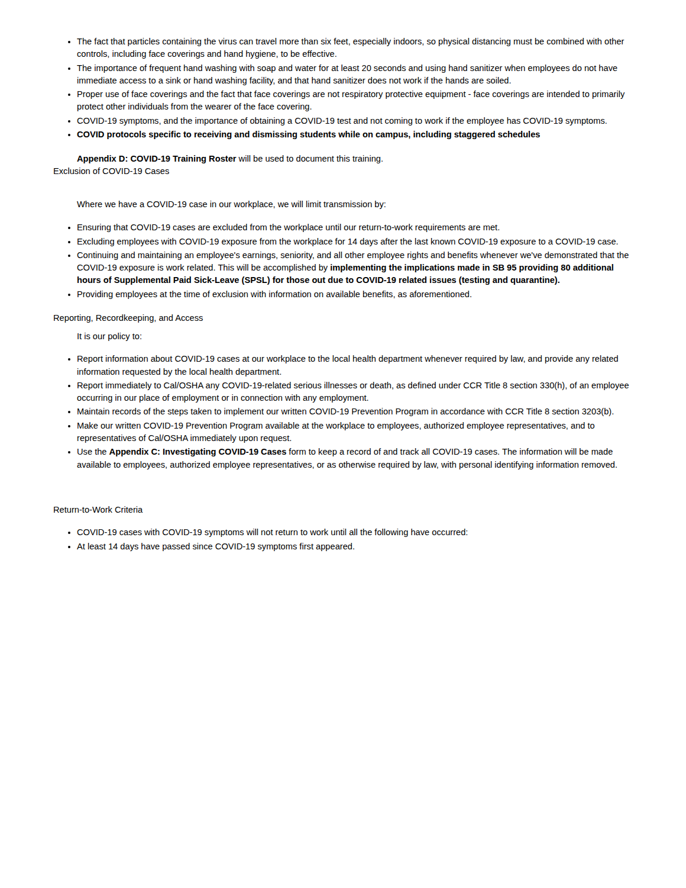The fact that particles containing the virus can travel more than six feet, especially indoors, so physical distancing must be combined with other controls, including face coverings and hand hygiene, to be effective.
The importance of frequent hand washing with soap and water for at least 20 seconds and using hand sanitizer when employees do not have immediate access to a sink or hand washing facility, and that hand sanitizer does not work if the hands are soiled.
Proper use of face coverings and the fact that face coverings are not respiratory protective equipment - face coverings are intended to primarily protect other individuals from the wearer of the face covering.
COVID-19 symptoms, and the importance of obtaining a COVID-19 test and not coming to work if the employee has COVID-19 symptoms.
COVID protocols specific to receiving and dismissing students while on campus, including staggered schedules
Appendix D: COVID-19 Training Roster will be used to document this training.
Exclusion of COVID-19 Cases
Where we have a COVID-19 case in our workplace, we will limit transmission by:
Ensuring that COVID-19 cases are excluded from the workplace until our return-to-work requirements are met.
Excluding employees with COVID-19 exposure from the workplace for 14 days after the last known COVID-19 exposure to a COVID-19 case.
Continuing and maintaining an employee's earnings, seniority, and all other employee rights and benefits whenever we've demonstrated that the COVID-19 exposure is work related. This will be accomplished by implementing the implications made in SB 95 providing 80 additional hours of Supplemental Paid Sick-Leave (SPSL) for those out due to COVID-19 related issues (testing and quarantine).
Providing employees at the time of exclusion with information on available benefits, as aforementioned.
Reporting, Recordkeeping, and Access
It is our policy to:
Report information about COVID-19 cases at our workplace to the local health department whenever required by law, and provide any related information requested by the local health department.
Report immediately to Cal/OSHA any COVID-19-related serious illnesses or death, as defined under CCR Title 8 section 330(h), of an employee occurring in our place of employment or in connection with any employment.
Maintain records of the steps taken to implement our written COVID-19 Prevention Program in accordance with CCR Title 8 section 3203(b).
Make our written COVID-19 Prevention Program available at the workplace to employees, authorized employee representatives, and to representatives of Cal/OSHA immediately upon request.
Use the Appendix C: Investigating COVID-19 Cases form to keep a record of and track all COVID-19 cases. The information will be made available to employees, authorized employee representatives, or as otherwise required by law, with personal identifying information removed.
Return-to-Work Criteria
COVID-19 cases with COVID-19 symptoms will not return to work until all the following have occurred:
At least 14 days have passed since COVID-19 symptoms first appeared.